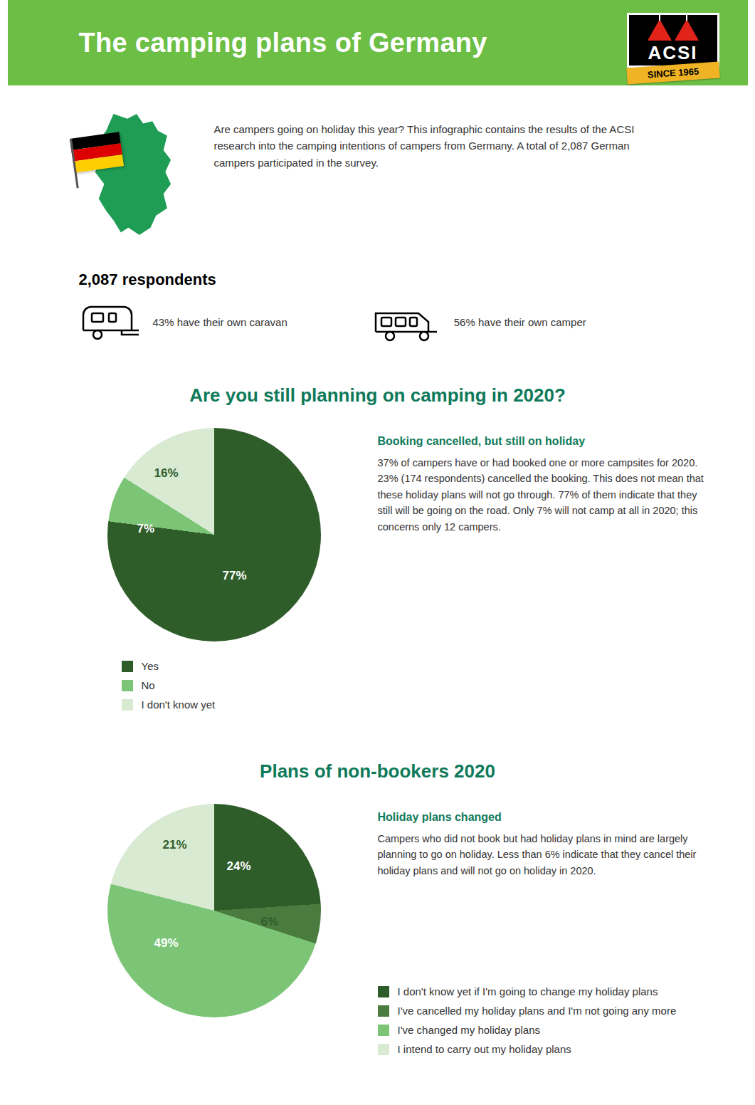The camping plans of Germany
ACSI
SINCE 1965
Are campers going on holiday this year? This infographic contains the results of the ACSI research into the camping intentions of campers from Germany. A total of 2,087 German campers participated in the survey.
2,087 respondents
43% have their own caravan
56% have their own camper
Are you still planning on camping in 2020?
77% 7% 16%
Yes
No
I don't know yet
Booking cancelled, but still on holiday
37% of campers have or had booked one or more campsites for 2020. 23% (174 respondents) cancelled the booking. This does not mean that these holiday plans will not go through. 77% of them indicate that they still will be going on the road. Only 7% will not camp at all in 2020; this concerns only 12 campers.
Plans of non-bookers 2020
24% 6% 49% 21%
Holiday plans changed
Campers who did not book but had holiday plans in mind are largely planning to go on holiday. Less than 6% indicate that they cancel their holiday plans and will not go on holiday in 2020.
I don't know yet if I'm going to change my holiday plans
I've cancelled my holiday plans and I'm not going any more
I've changed my holiday plans
I intend to carry out my holiday plans